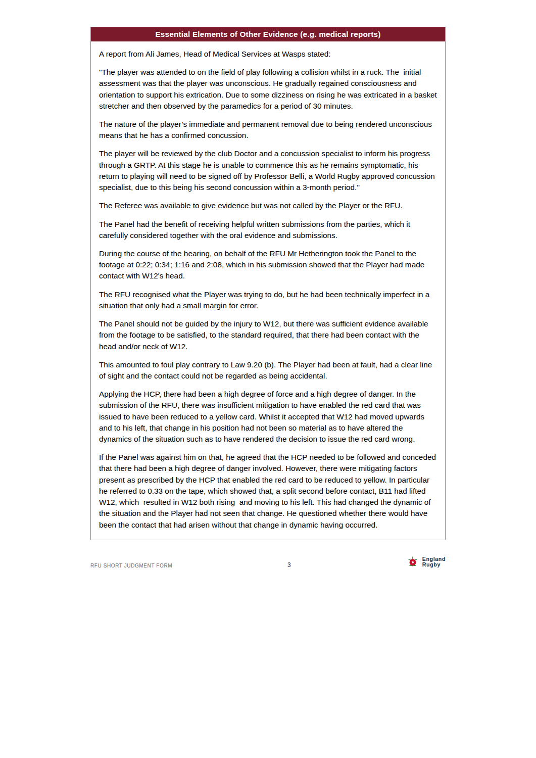Essential Elements of Other Evidence (e.g. medical reports)
A report from Ali James, Head of Medical Services at Wasps stated:
"The player was attended to on the field of play following a collision whilst in a ruck. The initial assessment was that the player was unconscious. He gradually regained consciousness and orientation to support his extrication. Due to some dizziness on rising he was extricated in a basket stretcher and then observed by the paramedics for a period of 30 minutes.
The nature of the player’s immediate and permanent removal due to being rendered unconscious means that he has a confirmed concussion.
The player will be reviewed by the club Doctor and a concussion specialist to inform his progress through a GRTP. At this stage he is unable to commence this as he remains symptomatic, his return to playing will need to be signed off by Professor Belli, a World Rugby approved concussion specialist, due to this being his second concussion within a 3-month period."
The Referee was available to give evidence but was not called by the Player or the RFU.
The Panel had the benefit of receiving helpful written submissions from the parties, which it carefully considered together with the oral evidence and submissions.
During the course of the hearing, on behalf of the RFU Mr Hetherington took the Panel to the footage at 0:22; 0:34; 1:16 and 2:08, which in his submission showed that the Player had made contact with W12's head.
The RFU recognised what the Player was trying to do, but he had been technically imperfect in a situation that only had a small margin for error.
The Panel should not be guided by the injury to W12, but there was sufficient evidence available from the footage to be satisfied, to the standard required, that there had been contact with the head and/or neck of W12.
This amounted to foul play contrary to Law 9.20 (b). The Player had been at fault, had a clear line of sight and the contact could not be regarded as being accidental.
Applying the HCP, there had been a high degree of force and a high degree of danger. In the submission of the RFU, there was insufficient mitigation to have enabled the red card that was issued to have been reduced to a yellow card. Whilst it accepted that W12 had moved upwards and to his left, that change in his position had not been so material as to have altered the dynamics of the situation such as to have rendered the decision to issue the red card wrong.
If the Panel was against him on that, he agreed that the HCP needed to be followed and conceded that there had been a high degree of danger involved. However, there were mitigating factors present as prescribed by the HCP that enabled the red card to be reduced to yellow. In particular he referred to 0.33 on the tape, which showed that, a split second before contact, B11 had lifted W12, which resulted in W12 both rising and moving to his left. This had changed the dynamic of the situation and the Player had not seen that change. He questioned whether there would have been the contact that had arisen without that change in dynamic having occurred.
RFU SHORT JUDGMENT FORM
3
England Rugby